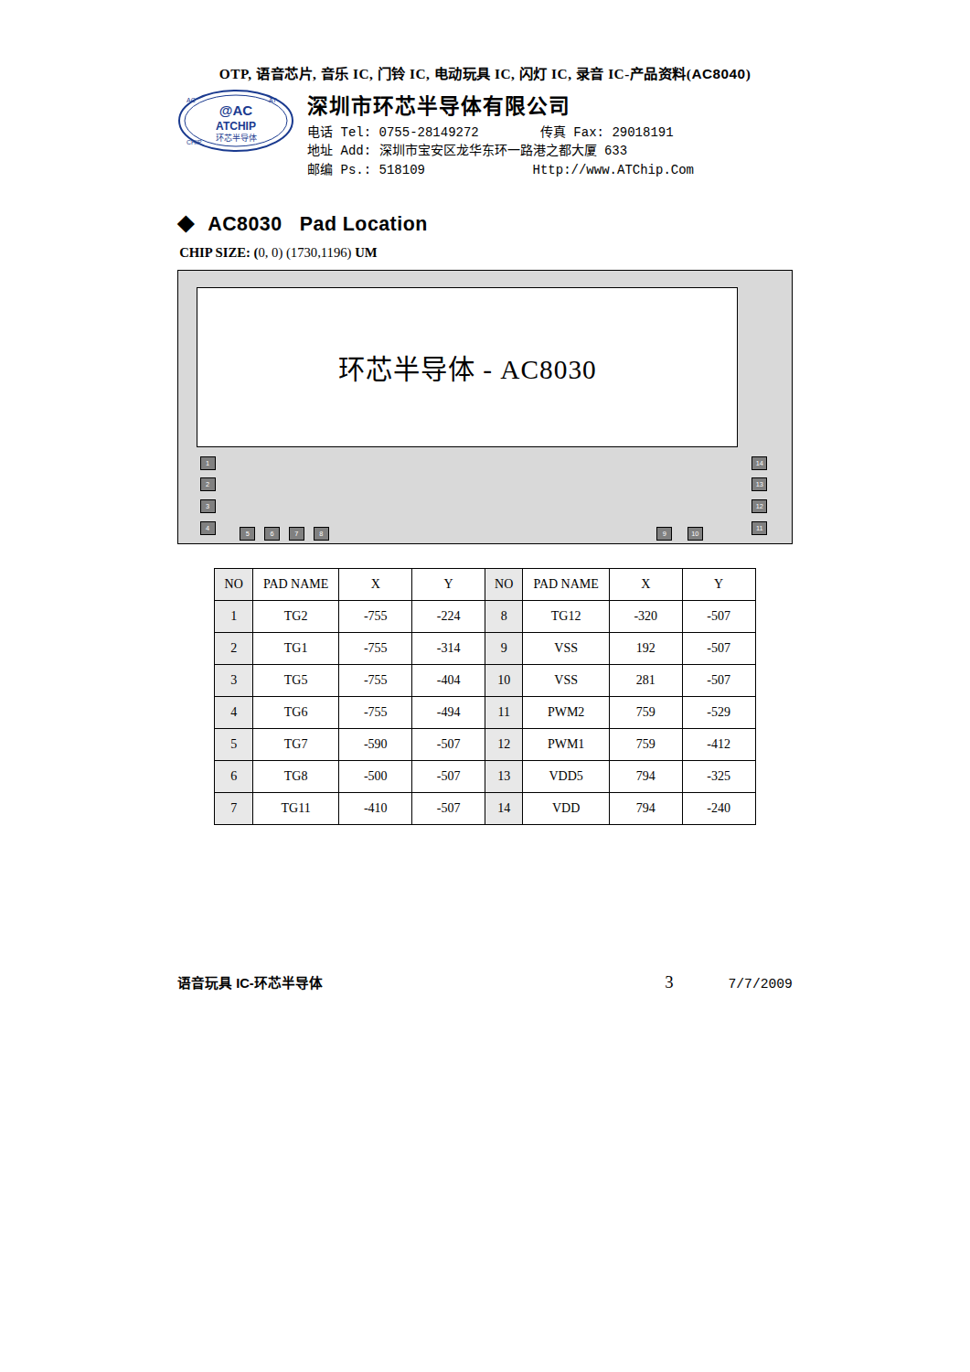OTP, 语音芯片, 音乐 IC, 门铃 IC, 电动玩具 IC, 闪灯 IC, 录音 IC-产品资料(AC8040)
@AC ATCHIP 环芯半导体 AC AT CHIP
深圳市环芯半导体有限公司
电话 Tel: 0755-28149272 传真 Fax: 29018191
地址 Add: 深圳市宝安区龙华东环一路港之都大厦 633
邮编 Ps.: 518109 Http://www.ATChip.Com
◆ AC8030 Pad Location
CHIP SIZE: (0, 0) (1730,1196) UM
环芯半导体 - AC8030
1
2
3
4
5
6
7
8
9
10
11
12
13
14
| NO | PAD NAME | X | Y | NO | PAD NAME | X | Y |
| --- | --- | --- | --- | --- | --- | --- | --- |
| 1 | TG2 | -755 | -224 | 8 | TG12 | -320 | -507 |
| 2 | TG1 | -755 | -314 | 9 | VSS | 192 | -507 |
| 3 | TG5 | -755 | -404 | 10 | VSS | 281 | -507 |
| 4 | TG6 | -755 | -494 | 11 | PWM2 | 759 | -529 |
| 5 | TG7 | -590 | -507 | 12 | PWM1 | 759 | -412 |
| 6 | TG8 | -500 | -507 | 13 | VDD5 | 794 | -325 |
| 7 | TG11 | -410 | -507 | 14 | VDD | 794 | -240 |
语音玩具 IC-环芯半导体
3
7/7/2009